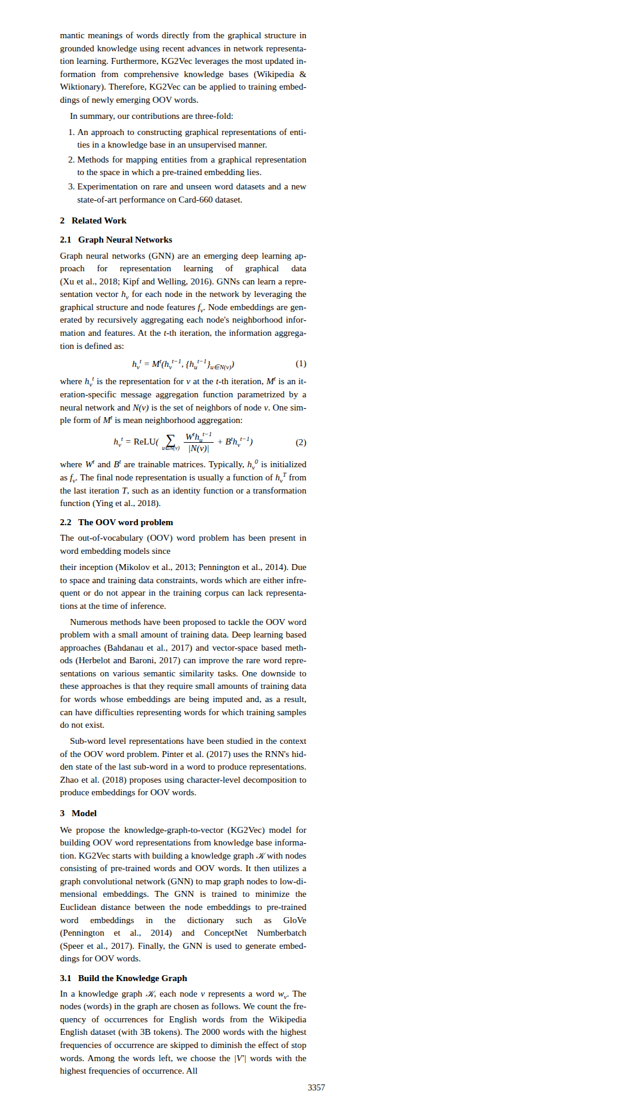mantic meanings of words directly from the graphical structure in grounded knowledge using recent advances in network representation learning. Furthermore, KG2Vec leverages the most updated information from comprehensive knowledge bases (Wikipedia & Wiktionary). Therefore, KG2Vec can be applied to training embeddings of newly emerging OOV words.
In summary, our contributions are three-fold:
An approach to constructing graphical representations of entities in a knowledge base in an unsupervised manner.
Methods for mapping entities from a graphical representation to the space in which a pre-trained embedding lies.
Experimentation on rare and unseen word datasets and a new state-of-art performance on Card-660 dataset.
2 Related Work
2.1 Graph Neural Networks
Graph neural networks (GNN) are an emerging deep learning approach for representation learning of graphical data (Xu et al., 2018; Kipf and Welling, 2016). GNNs can learn a representation vector hv for each node in the network by leveraging the graphical structure and node features fv. Node embeddings are generated by recursively aggregating each node's neighborhood information and features. At the t-th iteration, the information aggregation is defined as:
hvt = Mt(hvt−1, {hut−1}u∈N(v)) (1)
where hvt is the representation for v at the t-th iteration, Mt is an iteration-specific message aggregation function parametrized by a neural network and N(v) is the set of neighbors of node v. One simple form of Mt is mean neighborhood aggregation:
hvt = ReLU( ∑u∈N(v) Wthut−1|N(v)| + Bthvt−1) (2)
where Wt and Bt are trainable matrices. Typically, hv0 is initialized as fv. The final node representation is usually a function of hvT from the last iteration T, such as an identity function or a transformation function (Ying et al., 2018).
2.2 The OOV word problem
The out-of-vocabulary (OOV) word problem has been present in word embedding models since
their inception (Mikolov et al., 2013; Pennington et al., 2014). Due to space and training data constraints, words which are either infrequent or do not appear in the training corpus can lack representations at the time of inference.
Numerous methods have been proposed to tackle the OOV word problem with a small amount of training data. Deep learning based approaches (Bahdanau et al., 2017) and vector-space based methods (Herbelot and Baroni, 2017) can improve the rare word representations on various semantic similarity tasks. One downside to these approaches is that they require small amounts of training data for words whose embeddings are being imputed and, as a result, can have difficulties representing words for which training samples do not exist.
Sub-word level representations have been studied in the context of the OOV word problem. Pinter et al. (2017) uses the RNN's hidden state of the last sub-word in a word to produce representations. Zhao et al. (2018) proposes using character-level decomposition to produce embeddings for OOV words.
3 Model
We propose the knowledge-graph-to-vector (KG2Vec) model for building OOV word representations from knowledge base information. KG2Vec starts with building a knowledge graph 𝒦 with nodes consisting of pre-trained words and OOV words. It then utilizes a graph convolutional network (GNN) to map graph nodes to low-dimensional embeddings. The GNN is trained to minimize the Euclidean distance between the node embeddings to pre-trained word embeddings in the dictionary such as GloVe (Pennington et al., 2014) and ConceptNet Numberbatch (Speer et al., 2017). Finally, the GNN is used to generate embeddings for OOV words.
3.1 Build the Knowledge Graph
In a knowledge graph 𝒦, each node v represents a word wv. The nodes (words) in the graph are chosen as follows. We count the frequency of occurrences for English words from the Wikipedia English dataset (with 3B tokens). The 2000 words with the highest frequencies of occurrence are skipped to diminish the effect of stop words. Among the words left, we choose the |V′| words with the highest frequencies of occurrence. All
3357